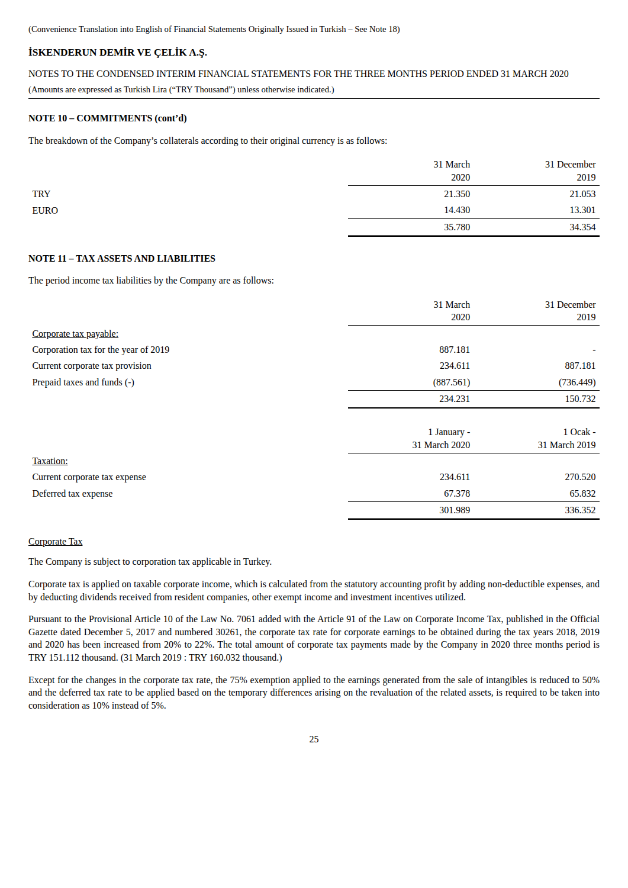(Convenience Translation into English of Financial Statements Originally Issued in Turkish – See Note 18)
İSKENDERUN DEMİR VE ÇELİK A.Ş.
NOTES TO THE CONDENSED INTERIM FINANCIAL STATEMENTS FOR THE THREE MONTHS PERIOD ENDED 31 MARCH 2020
(Amounts are expressed as Turkish Lira (“TRY Thousand”) unless otherwise indicated.)
NOTE 10 – COMMITMENTS (cont’d)
The breakdown of the Company’s collaterals according to their original currency is as follows:
| | 31 March 2020 | 31 December 2019 |
| TRY | 21.350 | 21.053 |
| EURO | 14.430 | 13.301 |
| | 35.780 | 34.354 |
NOTE 11 – TAX ASSETS AND LIABILITIES
The period income tax liabilities by the Company are as follows:
| | 31 March 2020 | 31 December 2019 |
| Corporate tax payable: | | |
| Corporation tax for the year of 2019 | 887.181 | - |
| Current corporate tax provision | 234.611 | 887.181 |
| Prepaid taxes and funds (-) | (887.561) | (736.449) |
| | 234.231 | 150.732 |
| | 1 January - 31 March 2020 | 1 Ocak - 31 March 2019 |
| Taxation: | | |
| Current corporate tax expense | 234.611 | 270.520 |
| Deferred tax expense | 67.378 | 65.832 |
| | 301.989 | 336.352 |
Corporate Tax
The Company is subject to corporation tax applicable in Turkey.
Corporate tax is applied on taxable corporate income, which is calculated from the statutory accounting profit by adding non-deductible expenses, and by deducting dividends received from resident companies, other exempt income and investment incentives utilized.
Pursuant to the Provisional Article 10 of the Law No. 7061 added with the Article 91 of the Law on Corporate Income Tax, published in the Official Gazette dated December 5, 2017 and numbered 30261, the corporate tax rate for corporate earnings to be obtained during the tax years 2018, 2019 and 2020 has been increased from 20% to 22%. The total amount of corporate tax payments made by the Company in 2020 three months period is TRY 151.112 thousand. (31 March 2019 : TRY 160.032 thousand.)
Except for the changes in the corporate tax rate, the 75% exemption applied to the earnings generated from the sale of intangibles is reduced to 50% and the deferred tax rate to be applied based on the temporary differences arising on the revaluation of the related assets, is required to be taken into consideration as 10% instead of 5%.
25